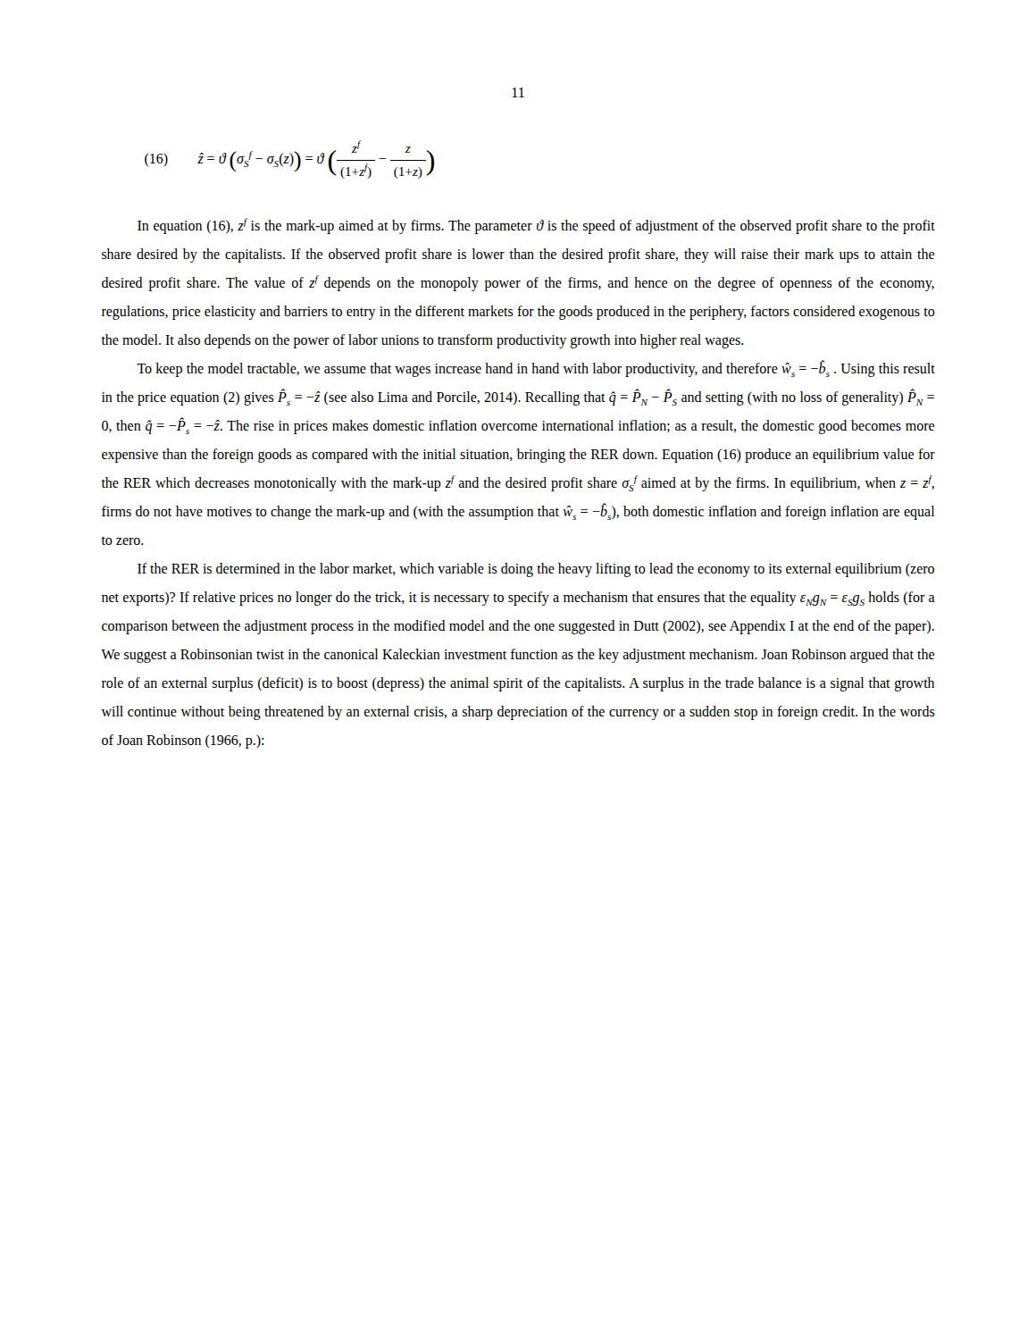11
(16) ẑ = ϑ (σSf − σS(z)) = ϑ (zf(1+zf) − z(1+z))
In equation (16), zf is the mark-up aimed at by firms. The parameter ϑ is the speed of adjustment of the observed profit share to the profit share desired by the capitalists. If the observed profit share is lower than the desired profit share, they will raise their mark ups to attain the desired profit share. The value of zf depends on the monopoly power of the firms, and hence on the degree of openness of the economy, regulations, price elasticity and barriers to entry in the different markets for the goods produced in the periphery, factors considered exogenous to the model. It also depends on the power of labor unions to transform productivity growth into higher real wages.
To keep the model tractable, we assume that wages increase hand in hand with labor productivity, and therefore ŵs = −b̂s . Using this result in the price equation (2) gives P̂s = −ẑ (see also Lima and Porcile, 2014). Recalling that q̂ = P̂N − P̂S and setting (with no loss of generality) P̂N = 0, then q̂ = −P̂s = −ẑ. The rise in prices makes domestic inflation overcome international inflation; as a result, the domestic good becomes more expensive than the foreign goods as compared with the initial situation, bringing the RER down. Equation (16) produce an equilibrium value for the RER which decreases monotonically with the mark-up zf and the desired profit share σSf aimed at by the firms. In equilibrium, when z = zf, firms do not have motives to change the mark-up and (with the assumption that ŵs = −b̂s), both domestic inflation and foreign inflation are equal to zero.
If the RER is determined in the labor market, which variable is doing the heavy lifting to lead the economy to its external equilibrium (zero net exports)? If relative prices no longer do the trick, it is necessary to specify a mechanism that ensures that the equality εNgN = εSgS holds (for a comparison between the adjustment process in the modified model and the one suggested in Dutt (2002), see Appendix I at the end of the paper). We suggest a Robinsonian twist in the canonical Kaleckian investment function as the key adjustment mechanism. Joan Robinson argued that the role of an external surplus (deficit) is to boost (depress) the animal spirit of the capitalists. A surplus in the trade balance is a signal that growth will continue without being threatened by an external crisis, a sharp depreciation of the currency or a sudden stop in foreign credit. In the words of Joan Robinson (1966, p.):